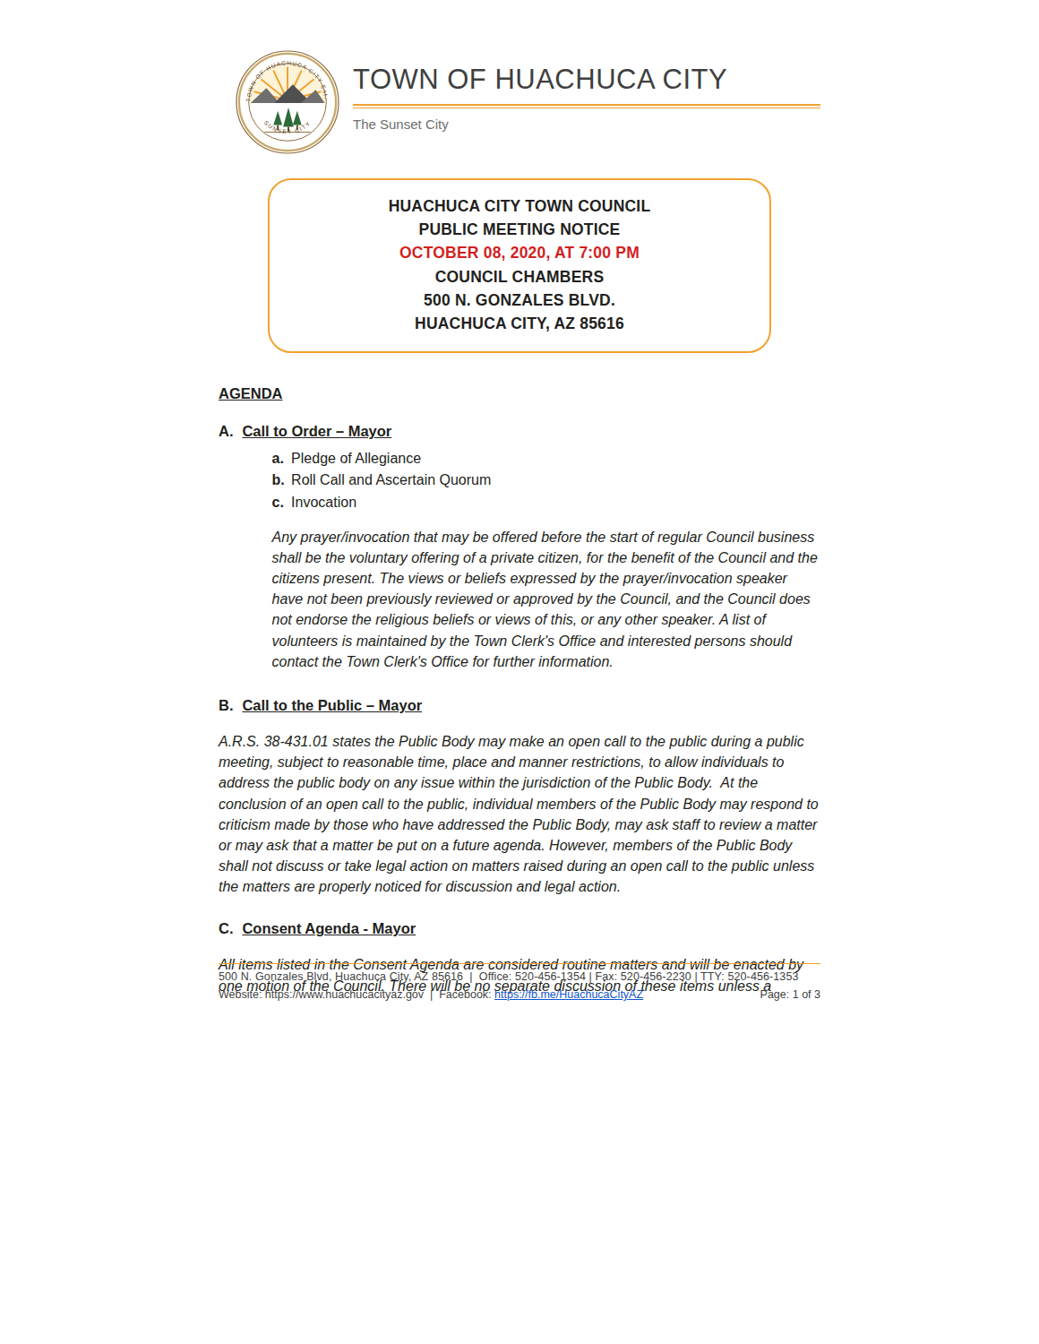THE TOWN OF HUACHUCA CITY Est. 1958 SUNSET CITY
TOWN OF HUACHUCA CITY
The Sunset City
HUACHUCA CITY TOWN COUNCIL
PUBLIC MEETING NOTICE
OCTOBER 08, 2020, AT 7:00 PM
COUNCIL CHAMBERS
500 N. GONZALES BLVD.
HUACHUCA CITY, AZ 85616
AGENDA
A. Call to Order – Mayor
a. Pledge of Allegiance
b. Roll Call and Ascertain Quorum
c. Invocation
Any prayer/invocation that may be offered before the start of regular Council business shall be the voluntary offering of a private citizen, for the benefit of the Council and the citizens present. The views or beliefs expressed by the prayer/invocation speaker have not been previously reviewed or approved by the Council, and the Council does not endorse the religious beliefs or views of this, or any other speaker. A list of volunteers is maintained by the Town Clerk's Office and interested persons should contact the Town Clerk's Office for further information.
B. Call to the Public – Mayor
A.R.S. 38-431.01 states the Public Body may make an open call to the public during a public meeting, subject to reasonable time, place and manner restrictions, to allow individuals to address the public body on any issue within the jurisdiction of the Public Body. At the conclusion of an open call to the public, individual members of the Public Body may respond to criticism made by those who have addressed the Public Body, may ask staff to review a matter or may ask that a matter be put on a future agenda. However, members of the Public Body shall not discuss or take legal action on matters raised during an open call to the public unless the matters are properly noticed for discussion and legal action.
C. Consent Agenda - Mayor
All items listed in the Consent Agenda are considered routine matters and will be enacted by one motion of the Council. There will be no separate discussion of these items unless a
500 N. Gonzales Blvd, Huachuca City, AZ 85616 | Office: 520-456-1354 | Fax: 520-456-2230 | TTY: 520-456-1353
Website: https://www.huachucacityaz.gov | Facebook: https://fb.me/HuachucaCityAZ Page: 1 of 3